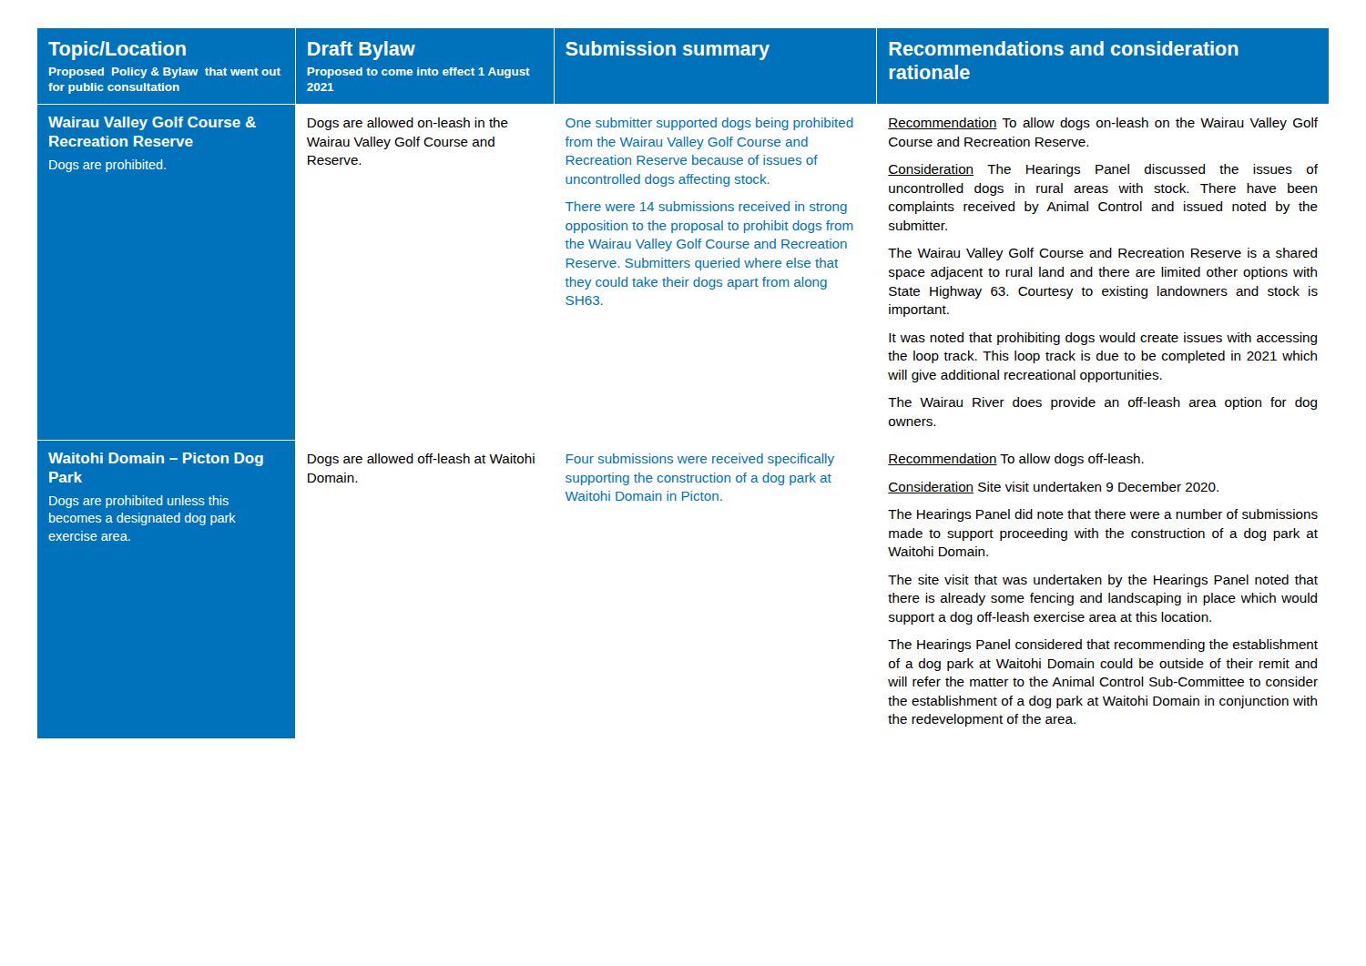| Topic/Location Proposed Policy & Bylaw that went out for public consultation | Draft Bylaw Proposed to come into effect 1 August 2021 | Submission summary | Recommendations and consideration rationale |
| --- | --- | --- | --- |
| Wairau Valley Golf Course & Recreation Reserve Dogs are prohibited. | Dogs are allowed on-leash in the Wairau Valley Golf Course and Reserve. | One submitter supported dogs being prohibited from the Wairau Valley Golf Course and Recreation Reserve because of issues of uncontrolled dogs affecting stock. There were 14 submissions received in strong opposition to the proposal to prohibit dogs from the Wairau Valley Golf Course and Recreation Reserve. Submitters queried where else that they could take their dogs apart from along SH63. | Recommendation To allow dogs on-leash on the Wairau Valley Golf Course and Recreation Reserve. Consideration The Hearings Panel discussed the issues of uncontrolled dogs in rural areas with stock. There have been complaints received by Animal Control and issued noted by the submitter. The Wairau Valley Golf Course and Recreation Reserve is a shared space adjacent to rural land and there are limited other options with State Highway 63. Courtesy to existing landowners and stock is important. It was noted that prohibiting dogs would create issues with accessing the loop track. This loop track is due to be completed in 2021 which will give additional recreational opportunities. The Wairau River does provide an off-leash area option for dog owners. |
| Waitohi Domain – Picton Dog Park Dogs are prohibited unless this becomes a designated dog park exercise area. | Dogs are allowed off-leash at Waitohi Domain. | Four submissions were received specifically supporting the construction of a dog park at Waitohi Domain in Picton. | Recommendation To allow dogs off-leash. Consideration Site visit undertaken 9 December 2020. The Hearings Panel did note that there were a number of submissions made to support proceeding with the construction of a dog park at Waitohi Domain. The site visit that was undertaken by the Hearings Panel noted that there is already some fencing and landscaping in place which would support a dog off-leash exercise area at this location. The Hearings Panel considered that recommending the establishment of a dog park at Waitohi Domain could be outside of their remit and will refer the matter to the Animal Control Sub-Committee to consider the establishment of a dog park at Waitohi Domain in conjunction with the redevelopment of the area. |